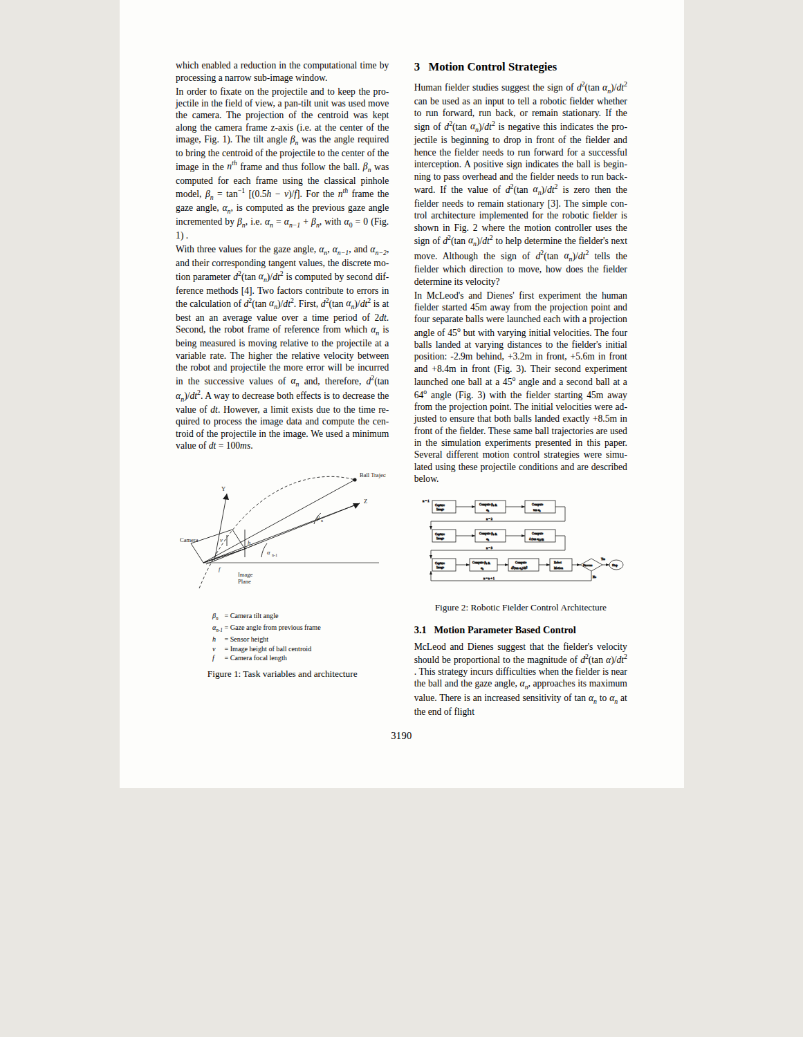which enabled a reduction in the computational time by processing a narrow sub-image window.
In order to fixate on the projectile and to keep the projectile in the field of view, a pan-tilt unit was used move the camera. The projection of the centroid was kept along the camera frame z-axis (i.e. at the center of the image, Fig. 1). The tilt angle βn was the angle required to bring the centroid of the projectile to the center of the image in the nth frame and thus follow the ball. βn was computed for each frame using the classical pinhole model, βn = tan−1 [(0.5h − v)/f]. For the nth frame the gaze angle, αn, is computed as the previous gaze angle incremented by βn, i.e. αn = αn−1 + βn, with α0 = 0 (Fig. 1) .
With three values for the gaze angle, αn, αn−1, and αn−2, and their corresponding tangent values, the discrete motion parameter d2(tan αn)/dt2 is computed by second difference methods [4]. Two factors contribute to errors in the calculation of d2(tan αn)/dt2. First, d2(tan αn)/dt2 is at best an an average value over a time period of 2dt. Second, the robot frame of reference from which αn is being measured is moving relative to the projectile at a variable rate. The higher the relative velocity between the robot and projectile the more error will be incurred in the successive values of αn and, therefore, d2(tan αn)/dt2. A way to decrease both effects is to decrease the value of dt. However, a limit exists due to the time required to process the image data and compute the centroid of the projectile in the image. We used a minimum value of dt = 100ms.
Ball Trajectory Z Y β n α n-1 v h f Camera Image Plane
| β n | = | Camera tilt angle |
| α n-1 | = | Gaze angle from previous frame |
| h | = | Sensor height |
| v | = | Image height of ball centroid |
| f | = | Camera focal length |
Figure 1: Task variables and architecture
3 Motion Control Strategies
Human fielder studies suggest the sign of d2(tan αn)/dt2 can be used as an input to tell a robotic fielder whether to run forward, run back, or remain stationary. If the sign of d2(tan αn)/dt2 is negative this indicates the projectile is beginning to drop in front of the fielder and hence the fielder needs to run forward for a successful interception. A positive sign indicates the ball is beginning to pass overhead and the fielder needs to run backward. If the value of d2(tan αn)/dt2 is zero then the fielder needs to remain stationary [3]. The simple control architecture implemented for the robotic fielder is shown in Fig. 2 where the motion controller uses the sign of d2(tan αn)/dt2 to help determine the fielder's next move. Although the sign of d2(tan αn)/dt2 tells the fielder which direction to move, how does the fielder determine its velocity?
In McLeod's and Dienes' first experiment the human fielder started 45m away from the projection point and four separate balls were launched each with a projection angle of 45o but with varying initial velocities. The four balls landed at varying distances to the fielder's initial position: -2.9m behind, +3.2m in front, +5.6m in front and +8.4m in front (Fig. 3). Their second experiment launched one ball at a 45o angle and a second ball at a 64o angle (Fig. 3) with the fielder starting 45m away from the projection point. The initial velocities were adjusted to ensure that both balls landed exactly +8.5m in front of the fielder. These same ball trajectories are used in the simulation experiments presented in this paper. Several different motion control strategies were simulated using these projectile conditions and are described below.
Capture Image Compute βn & αn Compute tan αn n = 1 n = 2 Capture Image Compute βn & αn Compute d (tan αn)/dt n = 3 Capture Image Compute βn & αn Compute d2(tan αn)/dt2 Robot Motion Success Stop Yes No n = n + 1
Figure 2: Robotic Fielder Control Architecture
3.1 Motion Parameter Based Control
McLeod and Dienes suggest that the fielder's velocity should be proportional to the magnitude of d2(tan α)/dt2 . This strategy incurs difficulties when the fielder is near the ball and the gaze angle, αn, approaches its maximum value. There is an increased sensitivity of tan αn to αn at the end of flight
3190